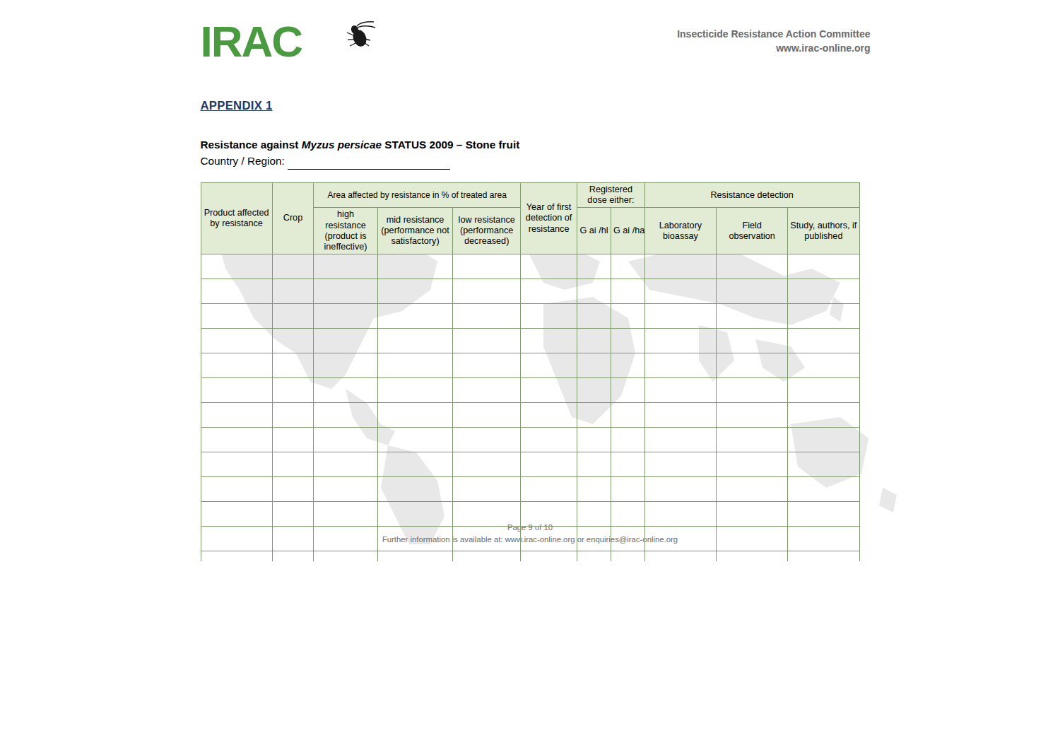IRAC
Insecticide Resistance Action Committee
www.irac-online.org
APPENDIX 1
Resistance against Myzus persicae STATUS 2009 – Stone fruit
Country / Region:
| Product affected by resistance | Crop | Area affected by resistance in % of treated area | Year of first detection of resistance | Registered dose either: | Resistance detection |
| --- | --- | --- | --- | --- | --- |
| high resistance (product is ineffective) | mid resistance (performance not satisfactory) | low resistance (performance decreased) | G ai /hl | G ai /ha | Laboratory bioassay | Field observation | Study, authors, if published |
Page 9 of 10
Further information is available at: www.irac-online.org or enquiries@irac-online.org